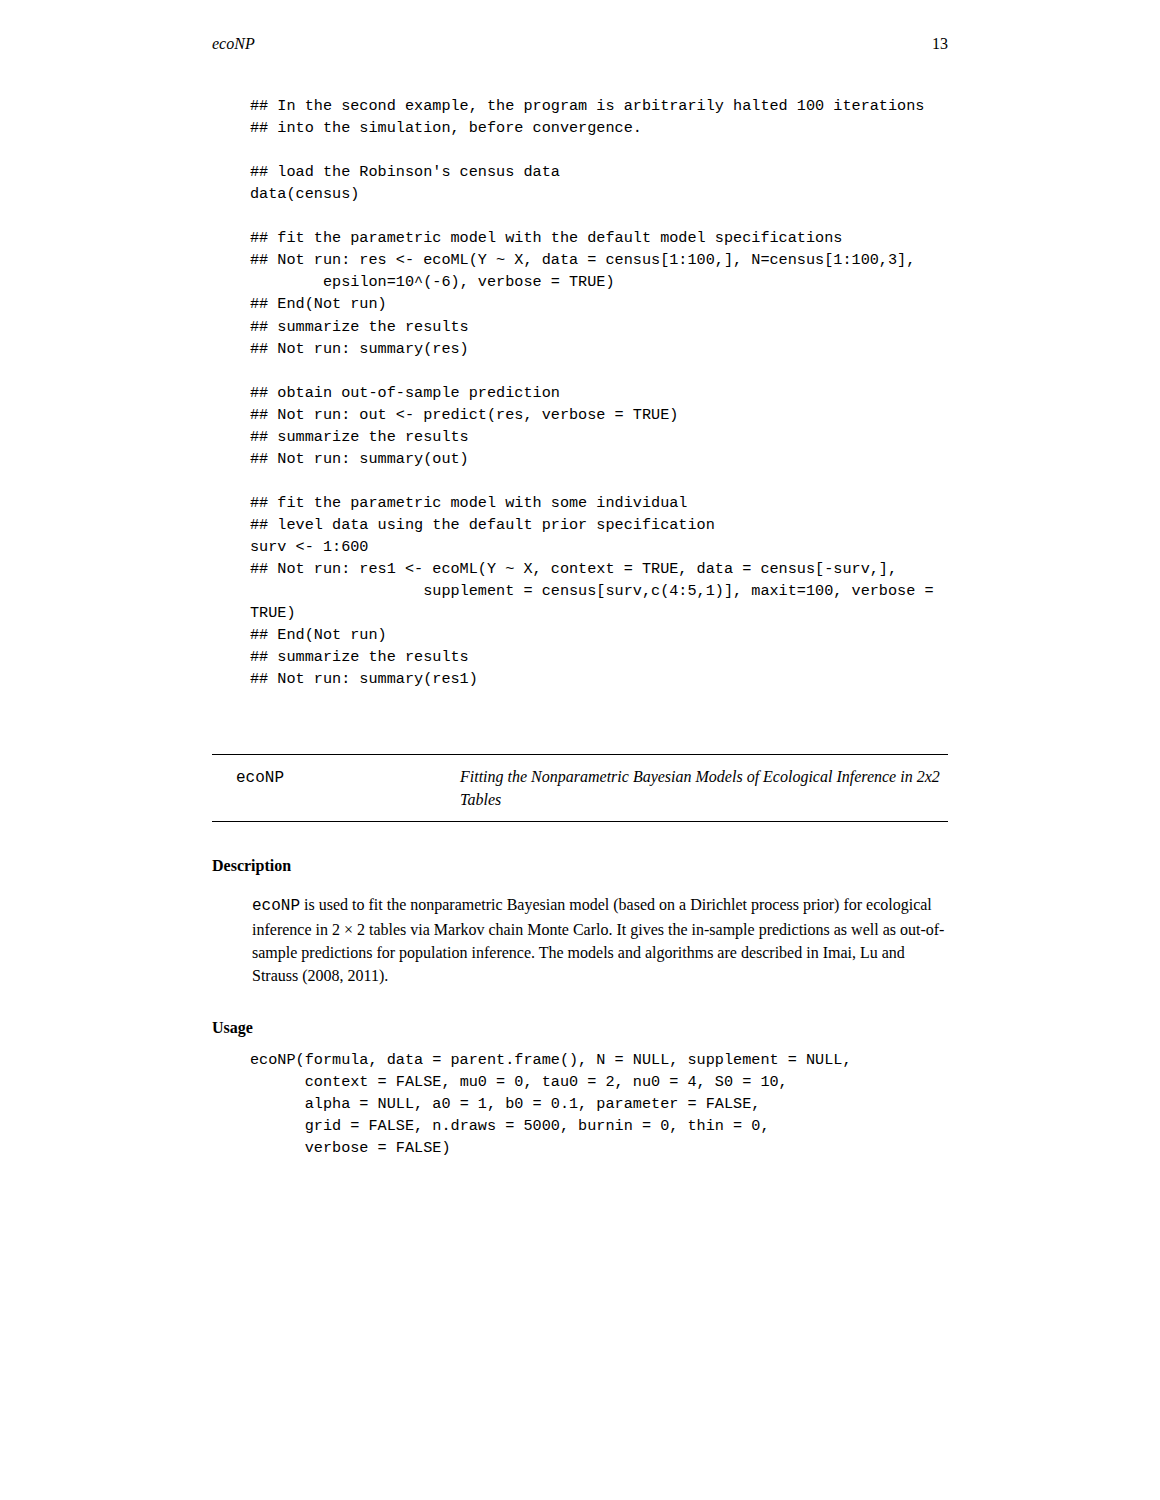ecoNP 13
## In the second example, the program is arbitrarily halted 100 iterations
## into the simulation, before convergence.

## load the Robinson's census data
data(census)

## fit the parametric model with the default model specifications
## Not run: res <- ecoML(Y ~ X, data = census[1:100,], N=census[1:100,3],
        epsilon=10^(-6), verbose = TRUE)
## End(Not run)
## summarize the results
## Not run: summary(res)

## obtain out-of-sample prediction
## Not run: out <- predict(res, verbose = TRUE)
## summarize the results
## Not run: summary(out)

## fit the parametric model with some individual
## level data using the default prior specification
surv <- 1:600
## Not run: res1 <- ecoML(Y ~ X, context = TRUE, data = census[-surv,],
                   supplement = census[surv,c(4:5,1)], maxit=100, verbose = TRUE)
## End(Not run)
## summarize the results
## Not run: summary(res1)
ecoNP
Fitting the Nonparametric Bayesian Models of Ecological Inference in 2x2 Tables
Description
ecoNP is used to fit the nonparametric Bayesian model (based on a Dirichlet process prior) for ecological inference in 2 × 2 tables via Markov chain Monte Carlo. It gives the in-sample predictions as well as out-of-sample predictions for population inference. The models and algorithms are described in Imai, Lu and Strauss (2008, 2011).
Usage
ecoNP(formula, data = parent.frame(), N = NULL, supplement = NULL,
      context = FALSE, mu0 = 0, tau0 = 2, nu0 = 4, S0 = 10,
      alpha = NULL, a0 = 1, b0 = 0.1, parameter = FALSE,
      grid = FALSE, n.draws = 5000, burnin = 0, thin = 0,
      verbose = FALSE)